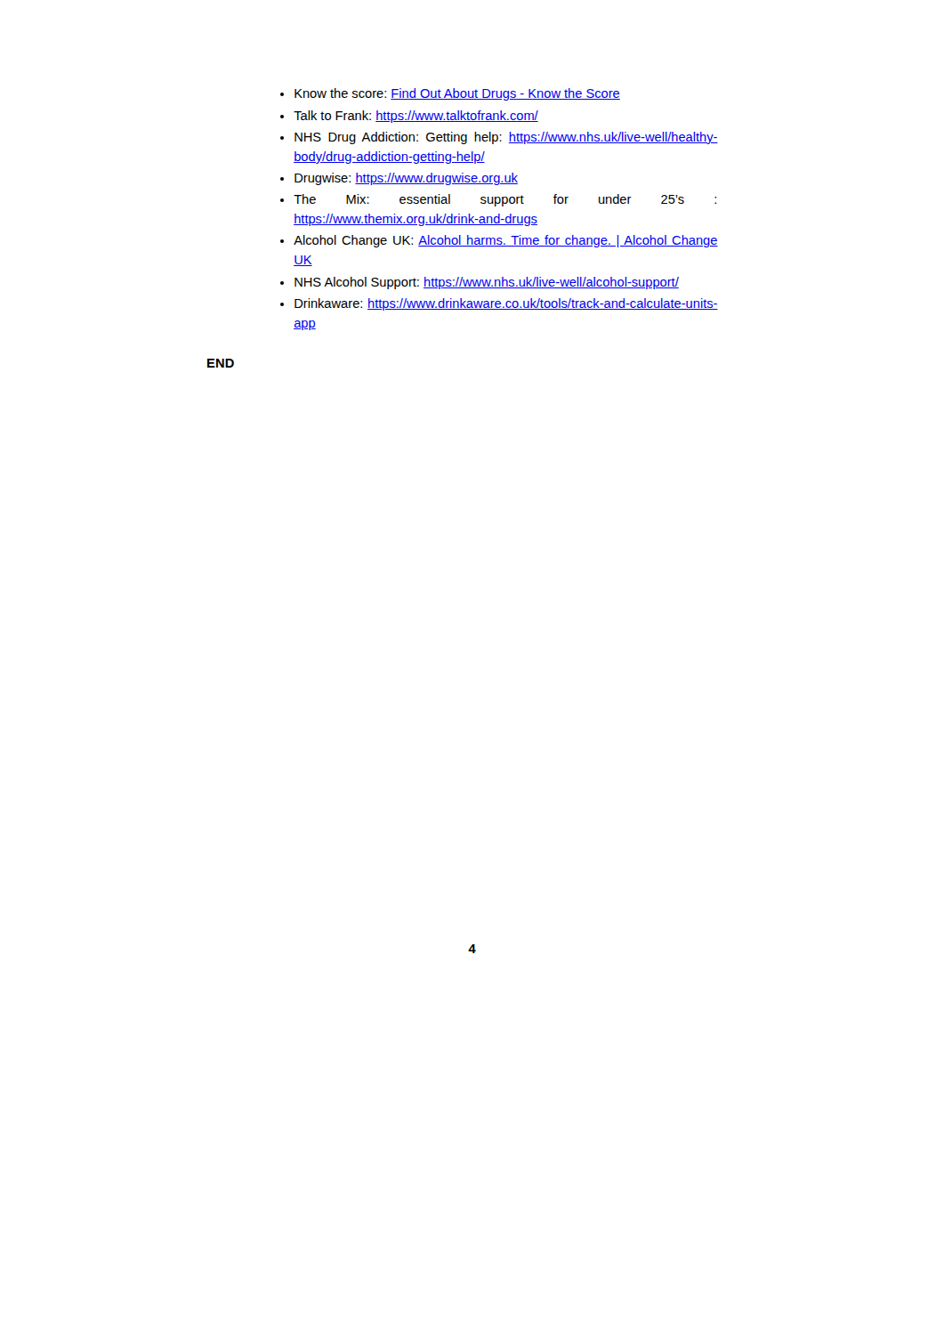Know the score: Find Out About Drugs - Know the Score
Talk to Frank: https://www.talktofrank.com/
NHS Drug Addiction: Getting help: https://www.nhs.uk/live-well/healthy-body/drug-addiction-getting-help/
Drugwise: https://www.drugwise.org.uk
The Mix: essential support for under 25’s : https://www.themix.org.uk/drink-and-drugs
Alcohol Change UK: Alcohol harms. Time for change. | Alcohol Change UK
NHS Alcohol Support: https://www.nhs.uk/live-well/alcohol-support/
Drinkaware: https://www.drinkaware.co.uk/tools/track-and-calculate-units-app
END
4